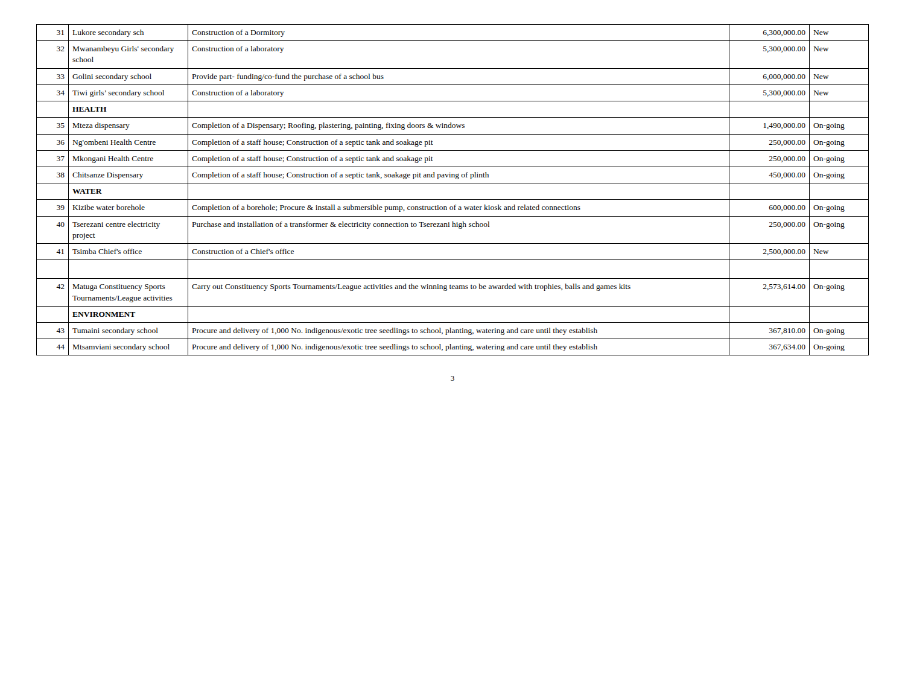| 31 | Lukore secondary sch | Construction of a Dormitory | 6,300,000.00 | New |
| 32 | Mwanambeyu Girls' secondary school | Construction of a laboratory | 5,300,000.00 | New |
| 33 | Golini secondary school | Provide part- funding/co-fund the purchase of a school bus | 6,000,000.00 | New |
| 34 | Tiwi girls’ secondary school | Construction of a laboratory | 5,300,000.00 | New |
| | HEALTH | | | |
| 35 | Mteza dispensary | Completion of a Dispensary; Roofing, plastering, painting, fixing doors & windows | 1,490,000.00 | On-going |
| 36 | Ng'ombeni Health Centre | Completion of a staff house; Construction of a septic tank and soakage pit | 250,000.00 | On-going |
| 37 | Mkongani Health Centre | Completion of a staff house; Construction of a septic tank and soakage pit | 250,000.00 | On-going |
| 38 | Chitsanze Dispensary | Completion of a staff house; Construction of a septic tank, soakage pit and paving of plinth | 450,000.00 | On-going |
| | WATER | | | |
| 39 | Kizibe water borehole | Completion of a borehole; Procure & install a submersible pump, construction of a water kiosk and related connections | 600,000.00 | On-going |
| 40 | Tserezani centre electricity project | Purchase and installation of a transformer & electricity connection to Tserezani high school | 250,000.00 | On-going |
| 41 | Tsimba Chief's office | Construction of a Chief's office | 2,500,000.00 | New |
| 42 | Matuga Constituency Sports Tournaments/League activities | Carry out Constituency Sports Tournaments/League activities and the winning teams to be awarded with trophies, balls and games kits | 2,573,614.00 | On-going |
| | ENVIRONMENT | | | |
| 43 | Tumaini secondary school | Procure and delivery of 1,000 No. indigenous/exotic tree seedlings to school, planting, watering and care until they establish | 367,810.00 | On-going |
| 44 | Mtsamviani secondary school | Procure and delivery of 1,000 No. indigenous/exotic tree seedlings to school, planting, watering and care until they establish | 367,634.00 | On-going |
3